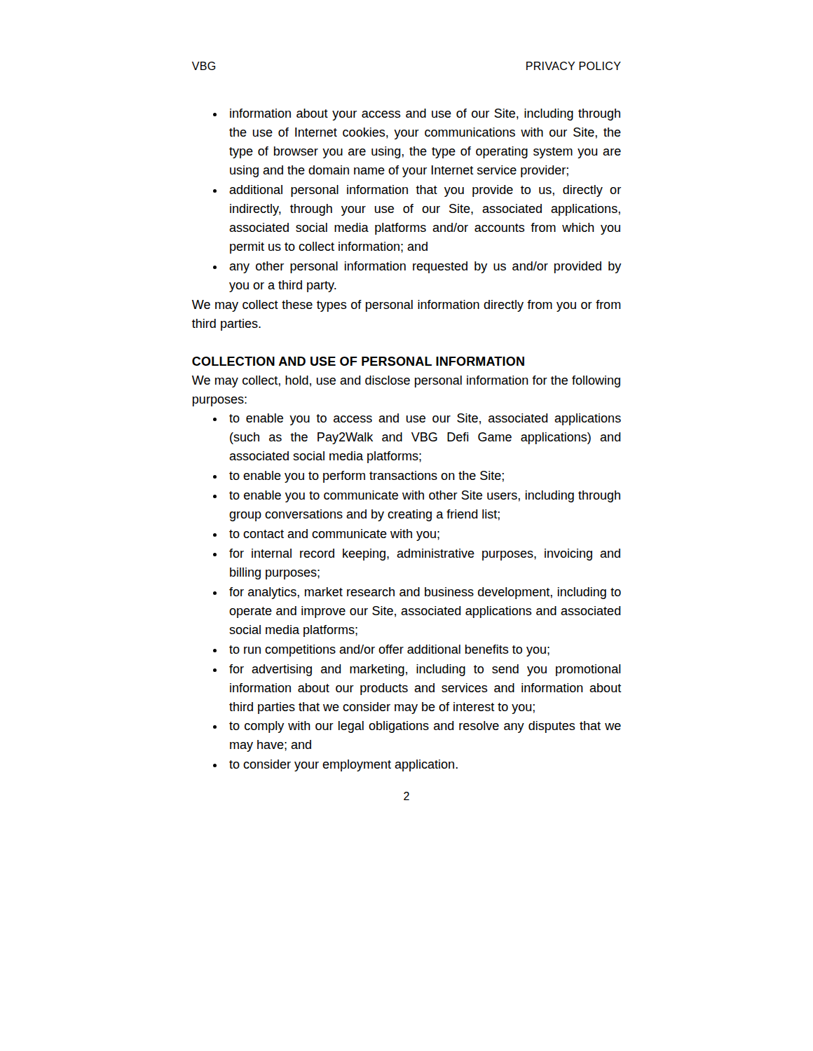VBG
PRIVACY POLICY
information about your access and use of our Site, including through the use of Internet cookies, your communications with our Site, the type of browser you are using, the type of operating system you are using and the domain name of your Internet service provider;
additional personal information that you provide to us, directly or indirectly, through your use of our Site, associated applications, associated social media platforms and/or accounts from which you permit us to collect information; and
any other personal information requested by us and/or provided by you or a third party.
We may collect these types of personal information directly from you or from third parties.
Collection and use of personal information
We may collect, hold, use and disclose personal information for the following purposes:
to enable you to access and use our Site, associated applications (such as the Pay2Walk and VBG Defi Game applications) and associated social media platforms;
to enable you to perform transactions on the Site;
to enable you to communicate with other Site users, including through group conversations and by creating a friend list;
to contact and communicate with you;
for internal record keeping, administrative purposes, invoicing and billing purposes;
for analytics, market research and business development, including to operate and improve our Site, associated applications and associated social media platforms;
to run competitions and/or offer additional benefits to you;
for advertising and marketing, including to send you promotional information about our products and services and information about third parties that we consider may be of interest to you;
to comply with our legal obligations and resolve any disputes that we may have; and
to consider your employment application.
2